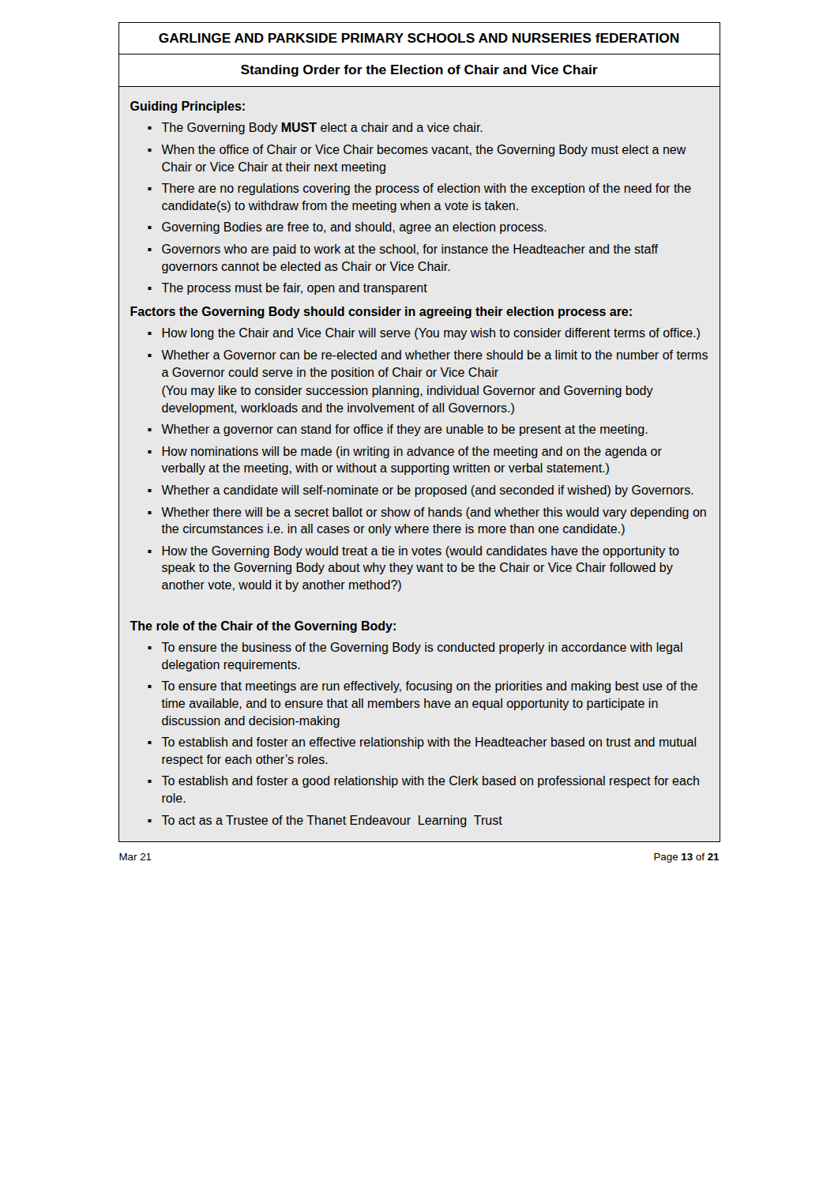GARLINGE AND PARKSIDE PRIMARY SCHOOLS AND NURSERIES fEDERATION
Standing Order for the Election of Chair and Vice Chair
Guiding Principles:
The Governing Body MUST elect a chair and a vice chair.
When the office of Chair or Vice Chair becomes vacant, the Governing Body must elect a new Chair or Vice Chair at their next meeting
There are no regulations covering the process of election with the exception of the need for the candidate(s) to withdraw from the meeting when a vote is taken.
Governing Bodies are free to, and should, agree an election process.
Governors who are paid to work at the school, for instance the Headteacher and the staff governors cannot be elected as Chair or Vice Chair.
The process must be fair, open and transparent
Factors the Governing Body should consider in agreeing their election process are:
How long the Chair and Vice Chair will serve (You may wish to consider different terms of office.)
Whether a Governor can be re-elected and whether there should be a limit to the number of terms a Governor could serve in the position of Chair or Vice Chair
(You may like to consider succession planning, individual Governor and Governing body development, workloads and the involvement of all Governors.)
Whether a governor can stand for office if they are unable to be present at the meeting.
How nominations will be made (in writing in advance of the meeting and on the agenda or verbally at the meeting, with or without a supporting written or verbal statement.)
Whether a candidate will self-nominate or be proposed (and seconded if wished) by Governors.
Whether there will be a secret ballot or show of hands (and whether this would vary depending on the circumstances i.e. in all cases or only where there is more than one candidate.)
How the Governing Body would treat a tie in votes (would candidates have the opportunity to speak to the Governing Body about why they want to be the Chair or Vice Chair followed by another vote, would it by another method?)
The role of the Chair of the Governing Body:
To ensure the business of the Governing Body is conducted properly in accordance with legal delegation requirements.
To ensure that meetings are run effectively, focusing on the priorities and making best use of the time available, and to ensure that all members have an equal opportunity to participate in discussion and decision-making
To establish and foster an effective relationship with the Headteacher based on trust and mutual respect for each other’s roles.
To establish and foster a good relationship with the Clerk based on professional respect for each role.
To act as a Trustee of the Thanet Endeavour Learning Trust
Mar 21
Page 13 of 21